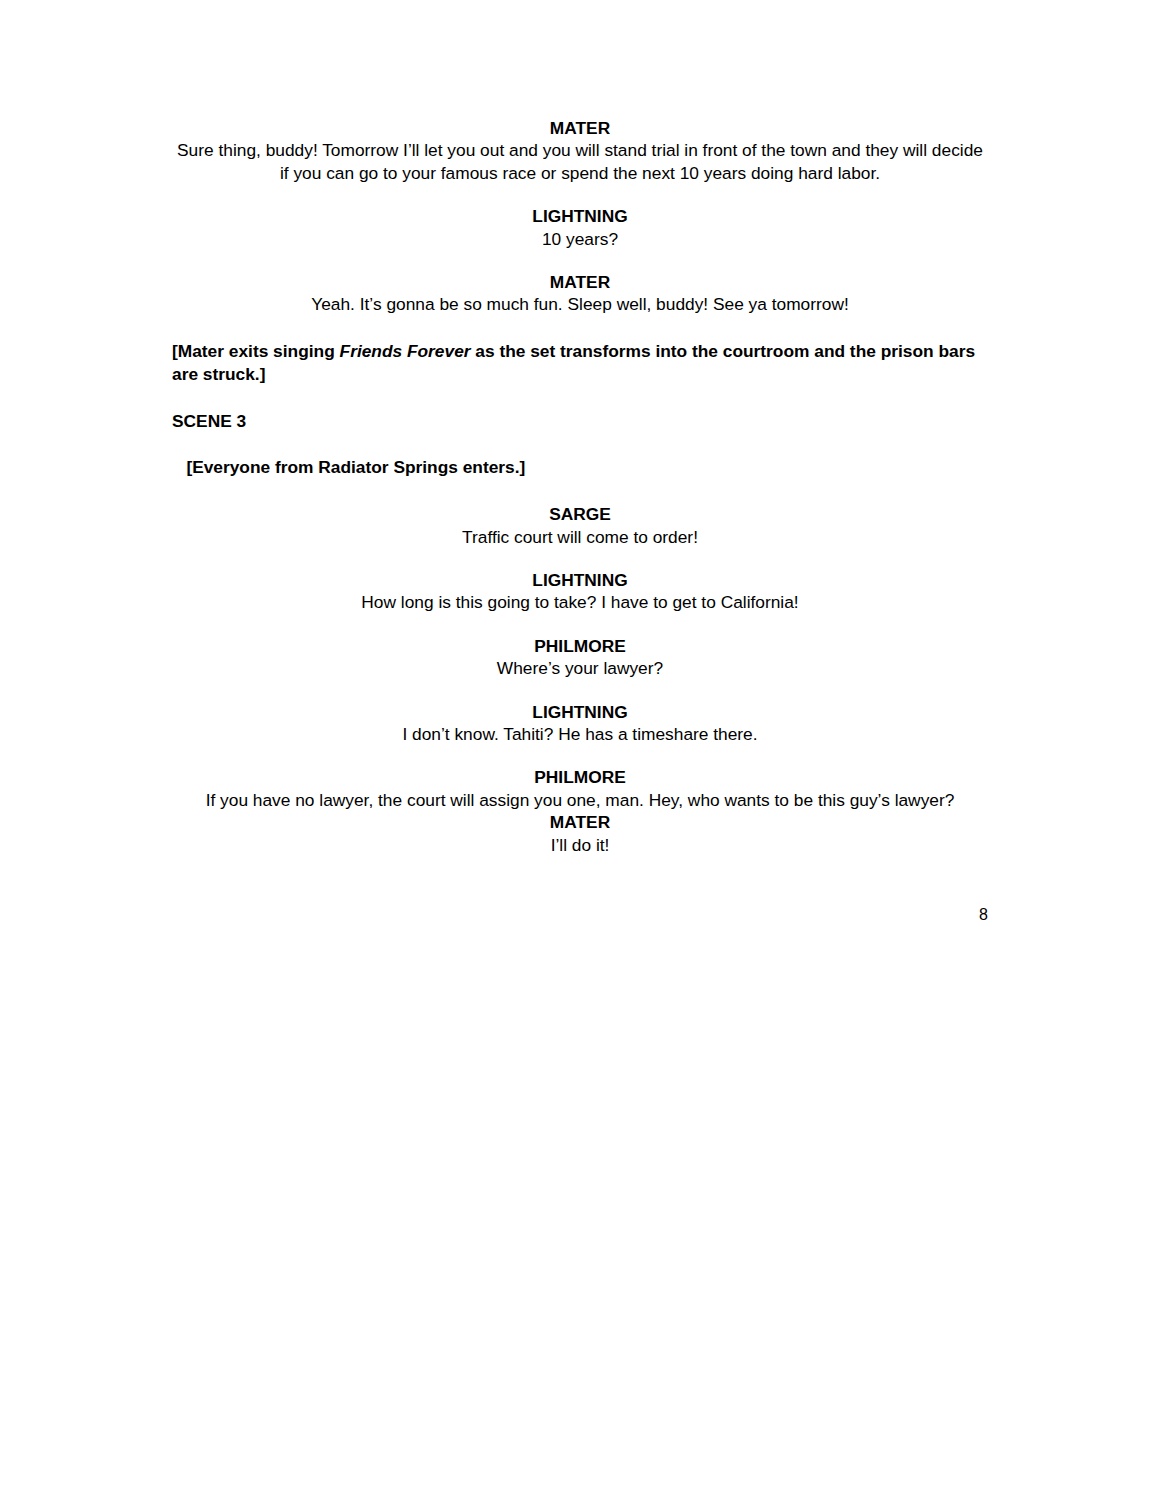MATER
Sure thing, buddy! Tomorrow I’ll let you out and you will stand trial in front of the town and they will decide if you can go to your famous race or spend the next 10 years doing hard labor.
LIGHTNING
10 years?
MATER
Yeah. It’s gonna be so much fun. Sleep well, buddy! See ya tomorrow!
[Mater exits singing Friends Forever as the set transforms into the courtroom and the prison bars are struck.]
SCENE 3
[Everyone from Radiator Springs enters.]
SARGE
Traffic court will come to order!
LIGHTNING
How long is this going to take? I have to get to California!
PHILMORE
Where’s your lawyer?
LIGHTNING
I don’t know. Tahiti? He has a timeshare there.
PHILMORE
If you have no lawyer, the court will assign you one, man. Hey, who wants to be this guy’s lawyer?
MATER
I’ll do it!
8